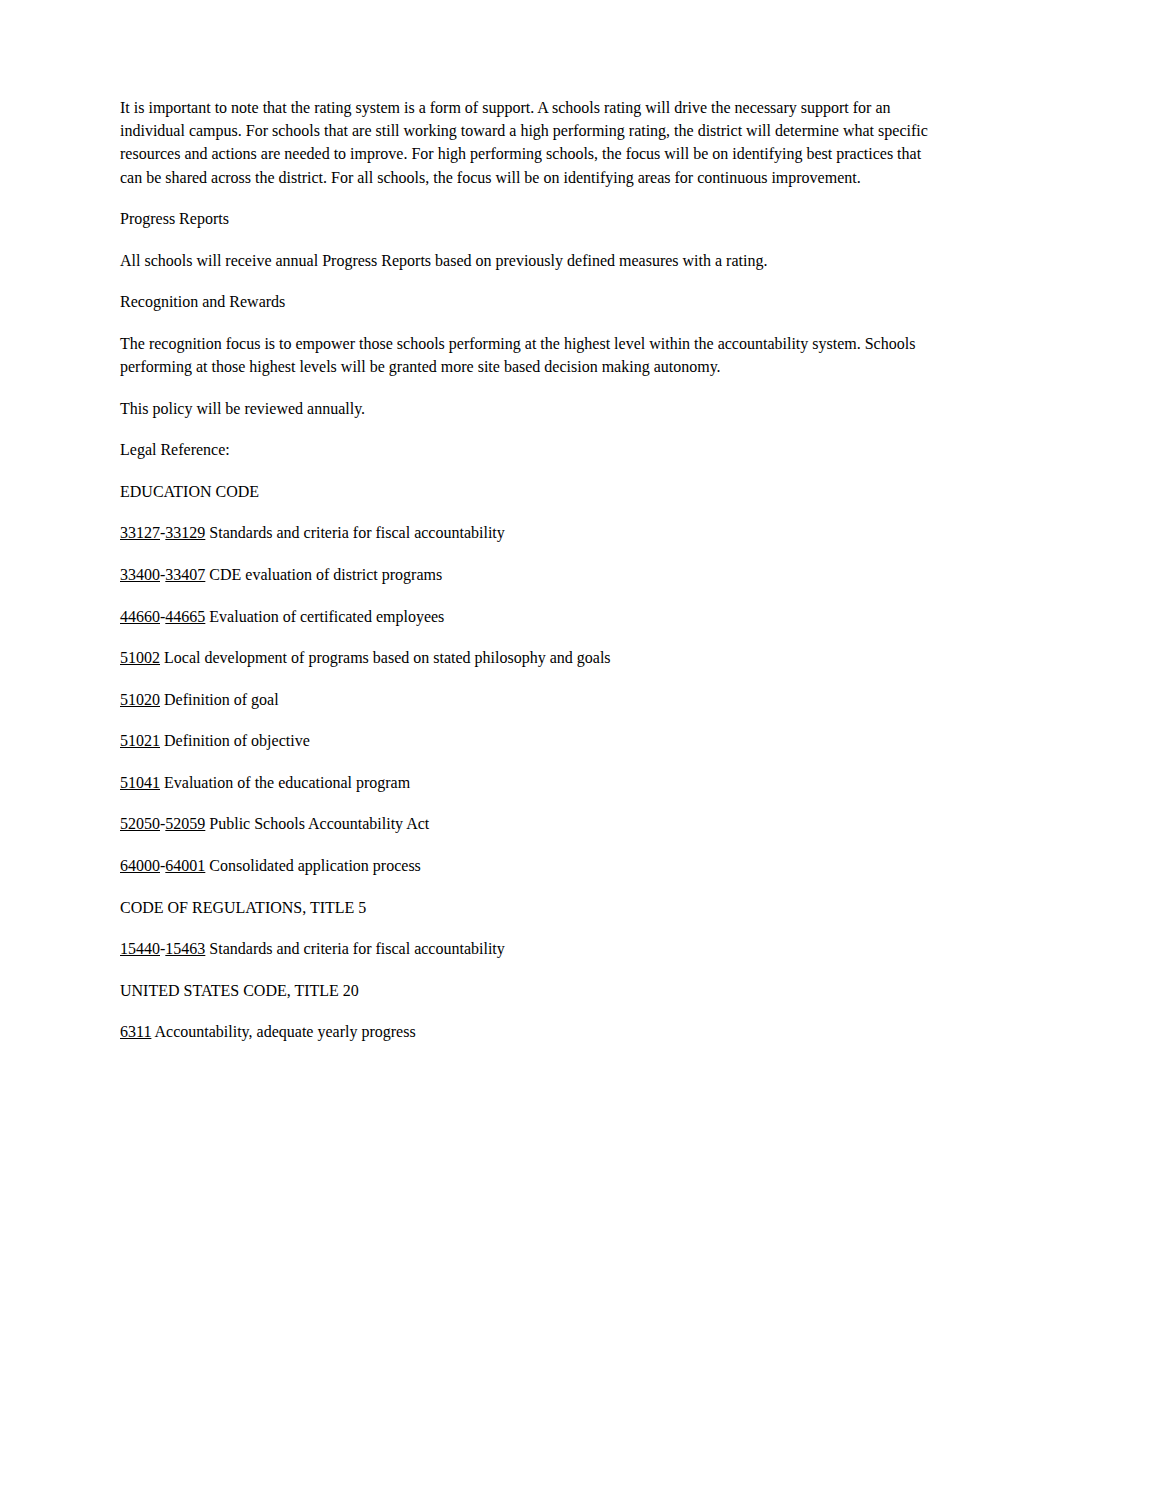It is important to note that the rating system is a form of support. A schools rating will drive the necessary support for an individual campus. For schools that are still working toward a high performing rating, the district will determine what specific resources and actions are needed to improve. For high performing schools, the focus will be on identifying best practices that can be shared across the district. For all schools, the focus will be on identifying areas for continuous improvement.
Progress Reports
All schools will receive annual Progress Reports based on previously defined measures with a rating.
Recognition and Rewards
The recognition focus is to empower those schools performing at the highest level within the accountability system. Schools performing at those highest levels will be granted more site based decision making autonomy.
This policy will be reviewed annually.
Legal Reference:
EDUCATION CODE
33127-33129 Standards and criteria for fiscal accountability
33400-33407 CDE evaluation of district programs
44660-44665 Evaluation of certificated employees
51002 Local development of programs based on stated philosophy and goals
51020 Definition of goal
51021 Definition of objective
51041 Evaluation of the educational program
52050-52059 Public Schools Accountability Act
64000-64001 Consolidated application process
CODE OF REGULATIONS, TITLE 5
15440-15463 Standards and criteria for fiscal accountability
UNITED STATES CODE, TITLE 20
6311 Accountability, adequate yearly progress